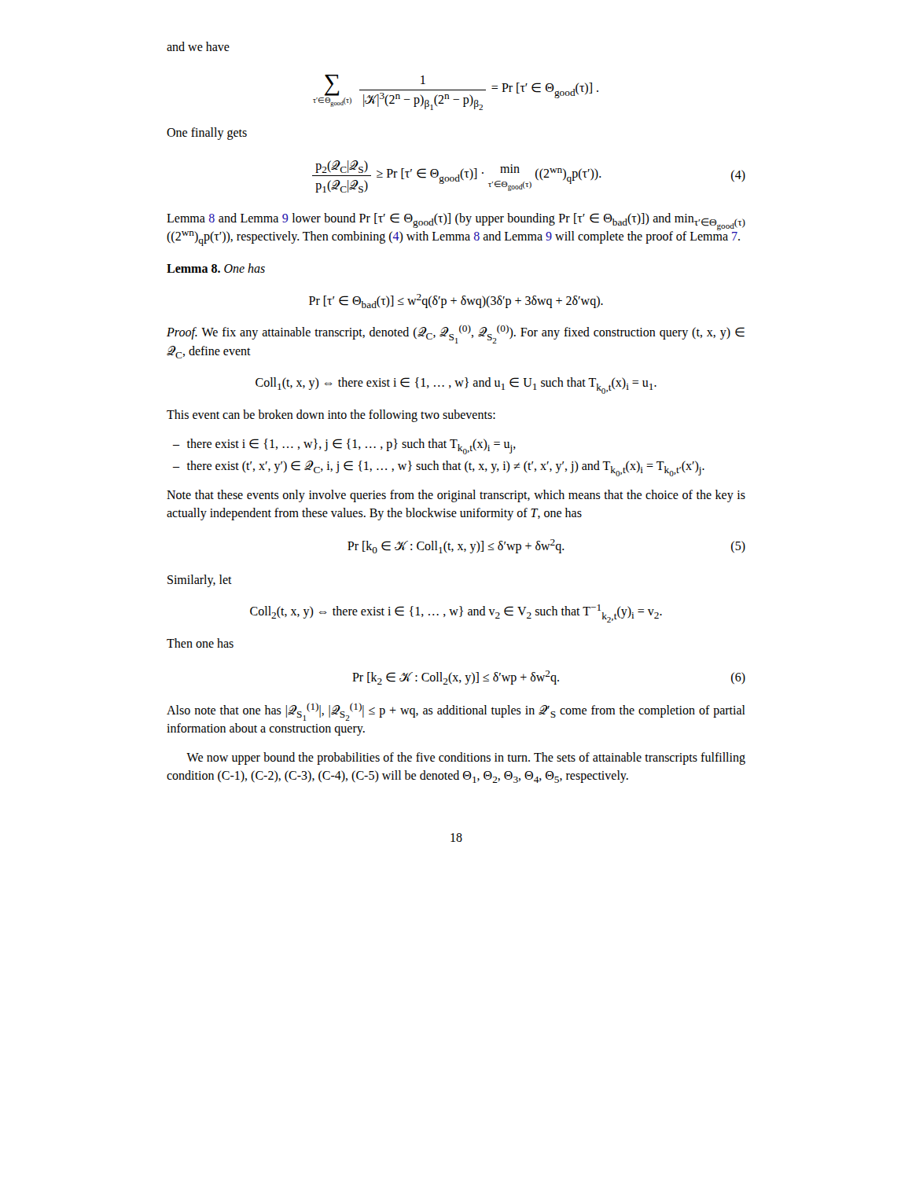and we have
∑τ′∈Θgood(τ) 1|𝒦|3(2n − p)β1(2n − p)β2 = Pr [τ′ ∈ Θgood(τ)] .
One finally gets
p2(𝒬C|𝒬S) p1(𝒬C|𝒬S) ≥ Pr [τ′ ∈ Θgood(τ)] · min τ′∈Θgood(τ) ((2wn)qp(τ′)).
(4)
Lemma 8 and Lemma 9 lower bound Pr [τ′ ∈ Θgood(τ)] (by upper bounding Pr [τ′ ∈ Θbad(τ)]) and minτ′∈Θgood(τ)((2wn)qp(τ′)), respectively. Then combining (4) with Lemma 8 and Lemma 9 will complete the proof of Lemma 7.
Lemma 8. One has
Pr [τ′ ∈ Θbad(τ)] ≤ w2q(δ′p + δwq)(3δ′p + 3δwq + 2δ′wq).
Proof. We fix any attainable transcript, denoted (𝒬C, 𝒬S1(0), 𝒬S2(0)). For any fixed construction query (t, x, y) ∈ 𝒬C, define event
Coll1(t, x, y) ⇔ there exist i ∈ {1, … , w} and u1 ∈ U1 such that Tk0,t(x)i = u1.
This event can be broken down into the following two subevents:
there exist i ∈ {1, … , w}, j ∈ {1, … , p} such that Tk0,t(x)i = uj,
there exist (t′, x′, y′) ∈ 𝒬C, i, j ∈ {1, … , w} such that (t, x, y, i) ≠ (t′, x′, y′, j) and Tk0,t(x)i = Tk0,t′(x′)j.
Note that these events only involve queries from the original transcript, which means that the choice of the key is actually independent from these values. By the blockwise uniformity of T, one has
Pr [k0 ∈ 𝒦 : Coll1(t, x, y)] ≤ δ′wp + δw2q.
(5)
Similarly, let
Coll2(t, x, y) ⇔ there exist i ∈ {1, … , w} and v2 ∈ V2 such that T−1k2,t(y)i = v2.
Then one has
Pr [k2 ∈ 𝒦 : Coll2(x, y)] ≤ δ′wp + δw2q.
(6)
Also note that one has |𝒬S1(1)|, |𝒬S2(1)| ≤ p + wq, as additional tuples in 𝒬′S come from the completion of partial information about a construction query.
We now upper bound the probabilities of the five conditions in turn. The sets of attainable transcripts fulfilling condition (C-1), (C-2), (C-3), (C-4), (C-5) will be denoted Θ1, Θ2, Θ3, Θ4, Θ5, respectively.
18